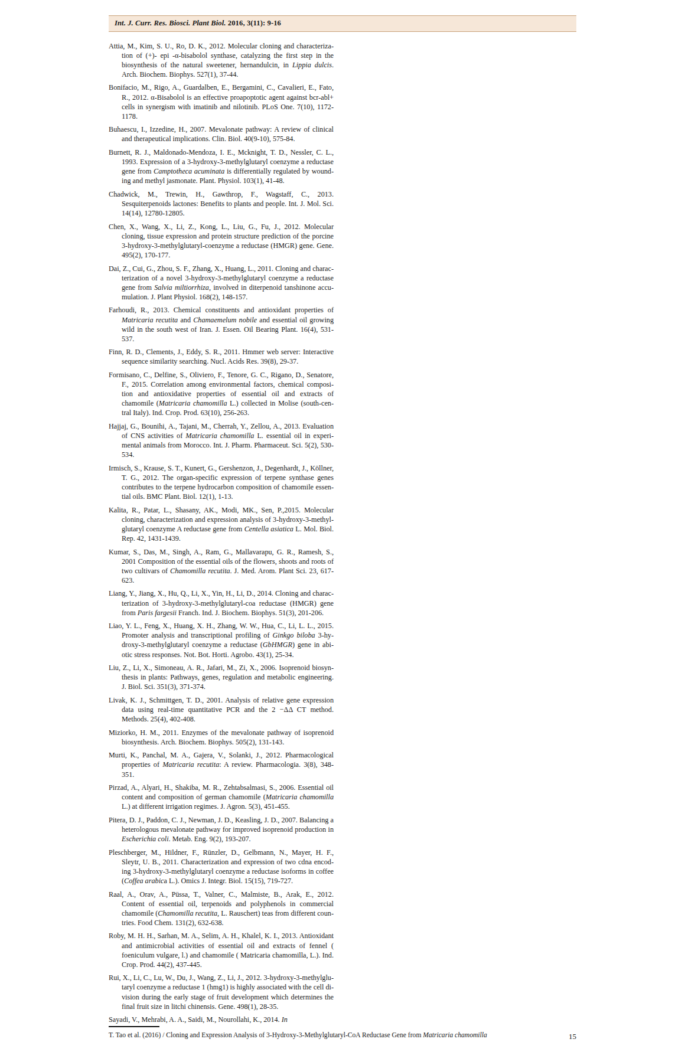Int. J. Curr. Res. Biosci. Plant Biol. 2016, 3(11): 9-16
Attia, M., Kim, S. U., Ro, D. K., 2012. Molecular cloning and characterization of (+)- epi -α-bisabolol synthase, catalyzing the first step in the biosynthesis of the natural sweetener, hernandulcin, in Lippia dulcis. Arch. Biochem. Biophys. 527(1), 37-44.
Bonifacio, M., Rigo, A., Guardalben, E., Bergamini, C., Cavalieri, E., Fato, R., 2012. α-Bisabolol is an effective proapoptotic agent against bcr-abl+ cells in synergism with imatinib and nilotinib. PLoS One. 7(10), 1172-1178.
Buhaescu, I., Izzedine, H., 2007. Mevalonate pathway: A review of clinical and therapeutical implications. Clin. Biol. 40(9-10), 575-84.
Burnett, R. J., Maldonado-Mendoza, I. E., Mcknight, T. D., Nessler, C. L., 1993. Expression of a 3-hydroxy-3-methylglutaryl coenzyme a reductase gene from Camptotheca acuminata is differentially regulated by wounding and methyl jasmonate. Plant. Physiol. 103(1), 41-48.
Chadwick, M., Trewin, H., Gawthrop, F., Wagstaff, C., 2013. Sesquiterpenoids lactones: Benefits to plants and people. Int. J. Mol. Sci. 14(14), 12780-12805.
Chen, X., Wang, X., Li, Z., Kong, L., Liu, G., Fu, J., 2012. Molecular cloning, tissue expression and protein structure prediction of the porcine 3-hydroxy-3-methylglutaryl-coenzyme a reductase (HMGR) gene. Gene. 495(2), 170-177.
Dai, Z., Cui, G., Zhou, S. F., Zhang, X., Huang, L., 2011. Cloning and characterization of a novel 3-hydroxy-3-methylglutaryl coenzyme a reductase gene from Salvia miltiorrhiza, involved in diterpenoid tanshinone accumulation. J. Plant Physiol. 168(2), 148-157.
Farhoudi, R., 2013. Chemical constituents and antioxidant properties of Matricaria recutita and Chamaemelum nobile and essential oil growing wild in the south west of Iran. J. Essen. Oil Bearing Plant. 16(4), 531-537.
Finn, R. D., Clements, J., Eddy, S. R., 2011. Hmmer web server: Interactive sequence similarity searching. Nucl. Acids Res. 39(8), 29-37.
Formisano, C., Delfine, S., Oliviero, F., Tenore, G. C., Rigano, D., Senatore, F., 2015. Correlation among environmental factors, chemical composition and antioxidative properties of essential oil and extracts of chamomile (Matricaria chamomilla L.) collected in Molise (south-central Italy). Ind. Crop. Prod. 63(10), 256-263.
Hajjaj, G., Bounihi, A., Tajani, M., Cherrah, Y., Zellou, A., 2013. Evaluation of CNS activities of Matricaria chamomilla L. essential oil in experimental animals from Morocco. Int. J. Pharm. Pharmaceut. Sci. 5(2), 530-534.
Irmisch, S., Krause, S. T., Kunert, G., Gershenzon, J., Degenhardt, J., Köllner, T. G., 2012. The organ-specific expression of terpene synthase genes contributes to the terpene hydrocarbon composition of chamomile essential oils. BMC Plant. Biol. 12(1), 1-13.
Kalita, R., Patar, L., Shasany, AK., Modi, MK., Sen, P.,2015. Molecular cloning, characterization and expression analysis of 3-hydroxy-3-methylglutaryl coenzyme A reductase gene from Centella asiatica L. Mol. Biol. Rep. 42, 1431-1439.
Kumar, S., Das, M., Singh, A., Ram, G., Mallavarapu, G. R., Ramesh, S., 2001 Composition of the essential oils of the flowers, shoots and roots of two cultivars of Chamomilla recutita. J. Med. Arom. Plant Sci. 23, 617-623.
Liang, Y., Jiang, X., Hu, Q., Li, X., Yin, H., Li, D., 2014. Cloning and characterization of 3-hydroxy-3-methylglutaryl-coa reductase (HMGR) gene from Paris fargesii Franch. Ind. J. Biochem. Biophys. 51(3), 201-206.
Liao, Y. L., Feng, X., Huang, X. H., Zhang, W. W., Hua, C., Li, L. L., 2015. Promoter analysis and transcriptional profiling of Ginkgo biloba 3-hydroxy-3-methylglutaryl coenzyme a reductase (GbHMGR) gene in abiotic stress responses. Not. Bot. Horti. Agrobo. 43(1), 25-34.
Liu, Z., Li, X., Simoneau, A. R., Jafari, M., Zi, X., 2006. Isoprenoid biosynthesis in plants: Pathways, genes, regulation and metabolic engineering. J. Biol. Sci. 351(3), 371-374.
Livak, K. J., Schmittgen, T. D., 2001. Analysis of relative gene expression data using real-time quantitative PCR and the 2 −ΔΔ CT method. Methods. 25(4), 402-408.
Miziorko, H. M., 2011. Enzymes of the mevalonate pathway of isoprenoid biosynthesis. Arch. Biochem. Biophys. 505(2), 131-143.
Murti, K., Panchal, M. A., Gajera, V., Solanki, J., 2012. Pharmacological properties of Matricaria recutita: A review. Pharmacologia. 3(8), 348-351.
Pirzad, A., Alyari, H., Shakiba, M. R., Zehtabsalmasi, S., 2006. Essential oil content and composition of german chamomile (Matricaria chamomilla L.) at different irrigation regimes. J. Agron. 5(3), 451-455.
Pitera, D. J., Paddon, C. J., Newman, J. D., Keasling, J. D., 2007. Balancing a heterologous mevalonate pathway for improved isoprenoid production in Escherichia coli. Metab. Eng. 9(2), 193-207.
Pleschberger, M., Hildner, F., Rünzler, D., Gelbmann, N., Mayer, H. F., Sleytr, U. B., 2011. Characterization and expression of two cdna encoding 3-hydroxy-3-methylglutaryl coenzyme a reductase isoforms in coffee (Coffea arabica L.). Omics J. Integr. Biol. 15(15), 719-727.
Raal, A., Orav, A., Püssa, T., Valner, C., Malmiste, B., Arak, E., 2012. Content of essential oil, terpenoids and polyphenols in commercial chamomile (Chamomilla recutita, L. Rauschert) teas from different countries. Food Chem. 131(2), 632-638.
Roby, M. H. H., Sarhan, M. A., Selim, A. H., Khalel, K. I., 2013. Antioxidant and antimicrobial activities of essential oil and extracts of fennel ( foeniculum vulgare, l.) and chamomile ( Matricaria chamomilla, L.). Ind. Crop. Prod. 44(2), 437-445.
Rui, X., Li, C., Lu, W., Du, J., Wang, Z., Li, J., 2012. 3-hydroxy-3-methylglutaryl coenzyme a reductase 1 (hmg1) is highly associated with the cell division during the early stage of fruit development which determines the final fruit size in litchi chinensis. Gene. 498(1), 28-35.
Sayadi, V., Mehrabi, A. A., Saidi, M., Nourollahi, K., 2014. In
T. Tao et al. (2016) / Cloning and Expression Analysis of 3-Hydroxy-3-Methylglutaryl-CoA Reductase Gene from Matricaria chamomilla
15